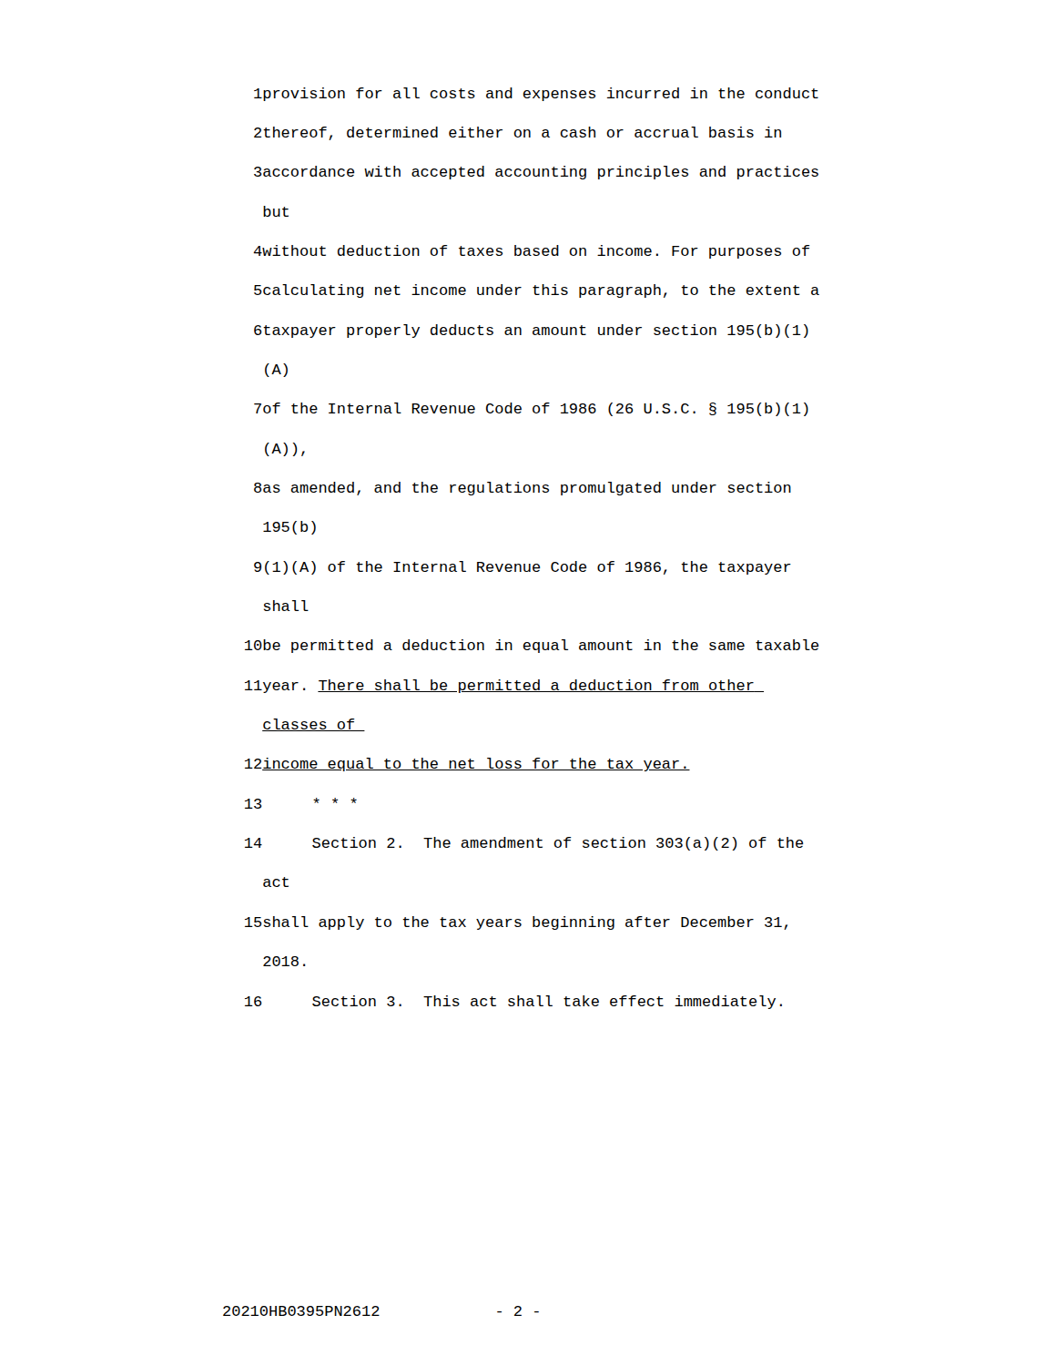| 1 | provision for all costs and expenses incurred in the conduct |
| 2 | thereof, determined either on a cash or accrual basis in |
| 3 | accordance with accepted accounting principles and practices but |
| 4 | without deduction of taxes based on income. For purposes of |
| 5 | calculating net income under this paragraph, to the extent a |
| 6 | taxpayer properly deducts an amount under section 195(b)(1)(A) |
| 7 | of the Internal Revenue Code of 1986 (26 U.S.C. § 195(b)(1)(A)), |
| 8 | as amended, and the regulations promulgated under section 195(b) |
| 9 | (1)(A) of the Internal Revenue Code of 1986, the taxpayer shall |
| 10 | be permitted a deduction in equal amount in the same taxable |
| 11 | year. There shall be permitted a deduction from other classes of |
| 12 | income equal to the net loss for the tax year. |
| 13 | * * * |
| 14 | Section 2. The amendment of section 303(a)(2) of the act |
| 15 | shall apply to the tax years beginning after December 31, 2018. |
| 16 | Section 3. This act shall take effect immediately. |
20210HB0395PN2612 - 2 -